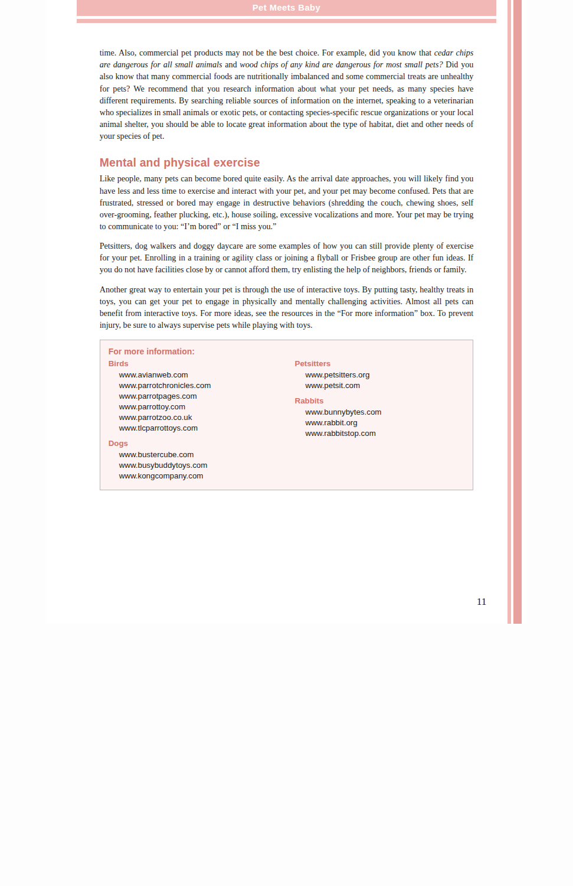Pet Meets Baby
time. Also, commercial pet products may not be the best choice. For example, did you know that cedar chips are dangerous for all small animals and wood chips of any kind are dangerous for most small pets? Did you also know that many commercial foods are nutritionally imbalanced and some commercial treats are unhealthy for pets? We recommend that you research information about what your pet needs, as many species have different requirements. By searching reliable sources of information on the internet, speaking to a veterinarian who specializes in small animals or exotic pets, or contacting species-specific rescue organizations or your local animal shelter, you should be able to locate great information about the type of habitat, diet and other needs of your species of pet.
Mental and physical exercise
Like people, many pets can become bored quite easily. As the arrival date approaches, you will likely find you have less and less time to exercise and interact with your pet, and your pet may become confused. Pets that are frustrated, stressed or bored may engage in destructive behaviors (shredding the couch, chewing shoes, self over-grooming, feather plucking, etc.), house soiling, excessive vocalizations and more. Your pet may be trying to communicate to you: “I’m bored” or “I miss you.”
Petsitters, dog walkers and doggy daycare are some examples of how you can still provide plenty of exercise for your pet. Enrolling in a training or agility class or joining a flyball or Frisbee group are other fun ideas. If you do not have facilities close by or cannot afford them, try enlisting the help of neighbors, friends or family.
Another great way to entertain your pet is through the use of interactive toys. By putting tasty, healthy treats in toys, you can get your pet to engage in physically and mentally challenging activities. Almost all pets can benefit from interactive toys. For more ideas, see the resources in the “For more information” box. To prevent injury, be sure to always supervise pets while playing with toys.
For more information:
Birds
www.avianweb.com
www.parrotchronicles.com
www.parrotpages.com
www.parrottoy.com
www.parrotzoo.co.uk
www.tlcparrottoys.com
Dogs
www.bustercube.com
www.busybuddytoys.com
www.kongcompany.com
Petsitters
www.petsitters.org
www.petsit.com
Rabbits
www.bunnybytes.com
www.rabbit.org
www.rabbitstop.com
11